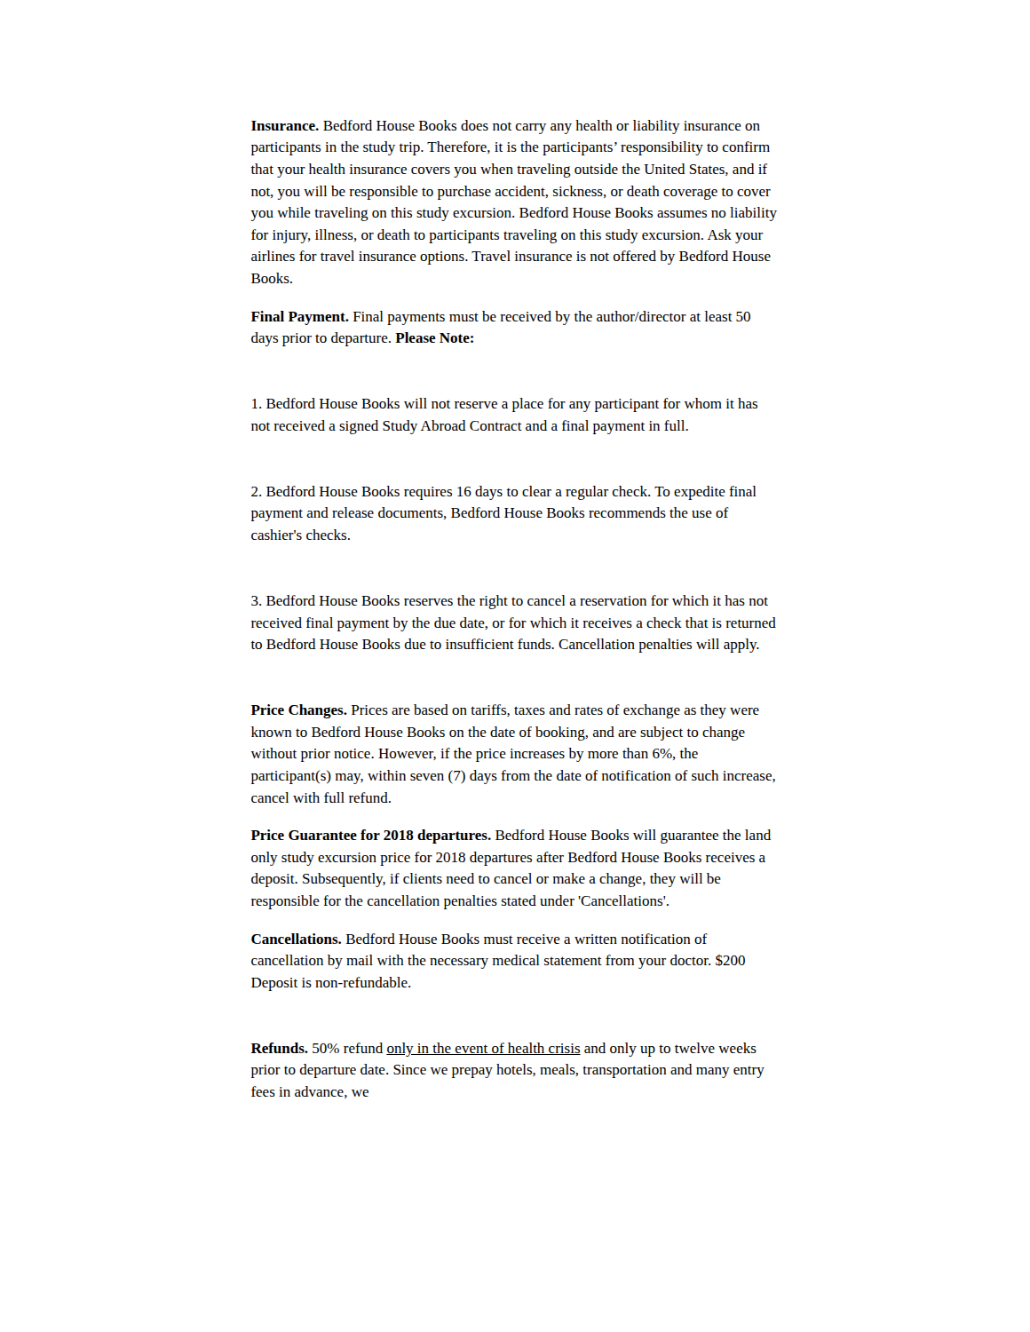Insurance. Bedford House Books does not carry any health or liability insurance on participants in the study trip. Therefore, it is the participants’ responsibility to confirm that your health insurance covers you when traveling outside the United States, and if not, you will be responsible to purchase accident, sickness, or death coverage to cover you while traveling on this study excursion. Bedford House Books assumes no liability for injury, illness, or death to participants traveling on this study excursion. Ask your airlines for travel insurance options. Travel insurance is not offered by Bedford House Books.
Final Payment. Final payments must be received by the author/director at least 50 days prior to departure. Please Note:
1. Bedford House Books will not reserve a place for any participant for whom it has not received a signed Study Abroad Contract and a final payment in full.
2. Bedford House Books requires 16 days to clear a regular check. To expedite final payment and release documents, Bedford House Books recommends the use of cashier's checks.
3. Bedford House Books reserves the right to cancel a reservation for which it has not received final payment by the due date, or for which it receives a check that is returned to Bedford House Books due to insufficient funds. Cancellation penalties will apply.
Price Changes. Prices are based on tariffs, taxes and rates of exchange as they were known to Bedford House Books on the date of booking, and are subject to change without prior notice. However, if the price increases by more than 6%, the participant(s) may, within seven (7) days from the date of notification of such increase, cancel with full refund.
Price Guarantee for 2018 departures. Bedford House Books will guarantee the land only study excursion price for 2018 departures after Bedford House Books receives a deposit. Subsequently, if clients need to cancel or make a change, they will be responsible for the cancellation penalties stated under 'Cancellations'.
Cancellations. Bedford House Books must receive a written notification of cancellation by mail with the necessary medical statement from your doctor. $200 Deposit is non-refundable.
Refunds. 50% refund only in the event of health crisis and only up to twelve weeks prior to departure date. Since we prepay hotels, meals, transportation and many entry fees in advance, we